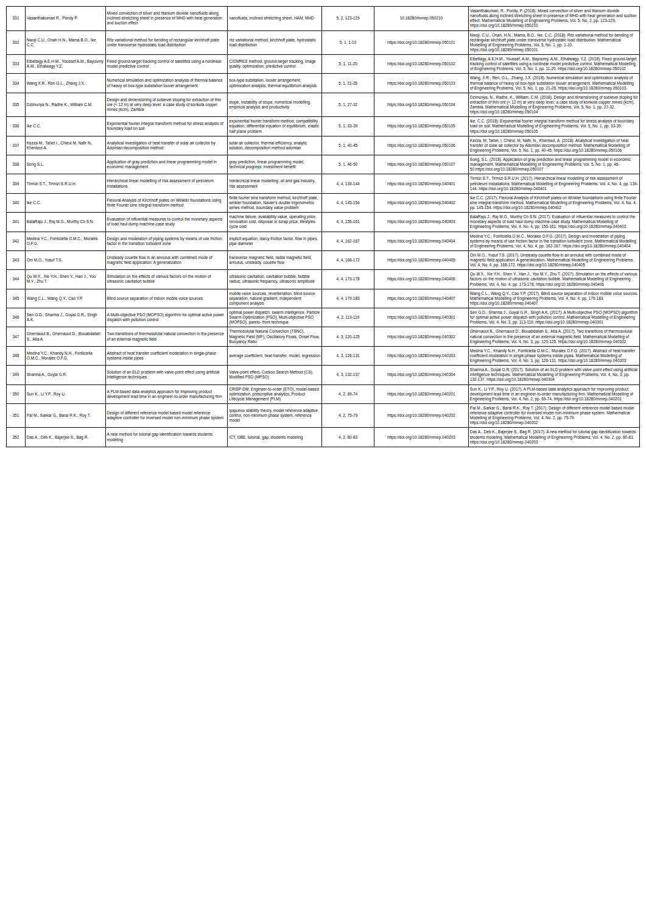| 331 | Vasanthakumari R., Pondy P. | Mixed convection of silver and titanium dioxide nanofluids along inclined stretching sheet in presence of MHD with heat generation and suction effect | nanofluids, inclined stretching sheet, HAM, MHD | 5, 2, 123-129 | 10.18280/mmep.050210 | Vasanthakumari, R., Pondy, P. (2018). Mixed convection of silver and titanium dioxide nanofluids along inclined stretching sheet in presence of MHD with heat generation and suction effect. Mathematical Modelling of Engineering Problems, Vol. 5, No. 2, pp. 123-129. https://doi.org/10.18280/mmep.050210 |
| 332 | Nwoji C.U., Onah H.N., Mama B.O., Ike C.C. | Ritz variational method for bending of rectangular kirchhoff plate under transverse hydrostatic load distribution | ritz variational method, kirchhoff plate, hydrostatic load distribution | 5, 1, 1-10 | https://doi.org/10.18280/mmep.050101 | Nwoji, C.U., Onah, H.N., Mama, B.O., Ike, C.C. (2018). Ritz variational method for bending of rectangular kirchhoff plate under transverse hydrostatic load distribution. Mathematical Modelling of Engineering Problems, Vol. 5, No. 1, pp. 1-10. https://doi.org/10.18280/mmep.050101 |
| 333 | Elbeltagy A.E.H.M., Youssef A.M., Bayoumy A.M., Elhalwagy Y.Z. | Fixed ground-target tracking control of satellites using a nonlinear model predictive control | C/GMRES method, ground-target tracking, image quality, optimization, predictive control | 5, 1, 11-20 | https://doi.org/10.18280/mmep.050102 | Elbeltagy, A.E.H.M., Youssef, A.M., Bayoumy, A.M., Elhalwagy, Y.Z. (2018). Fixed ground-target tracking control of satellites using a nonlinear model predictive control. Mathematical Modelling of Engineering Problems, Vol. 5, No. 1, pp. 11-20. https://doi.org/10.18280/mmep.050102 |
| 334 | Wang X.R., Ren G.L., Zhang J.X. | Numerical simulation and optimization analysis of thermal balance of heavy oil box-type substation louver arrangement | box-type substation, louver arrangement, optimization analysis, thermal equilibrium analysis | 5, 1, 21-26 | https://doi.org/10.18280/mmep.050103 | Wang, X.R., Ren, G.L., Zhang, J.X. (2018). Numerical simulation and optimization analysis of thermal balance of heavy oil box-type substation louver arrangement. Mathematical Modelling of Engineering Problems, Vol. 5, No. 1, pp. 21-26. https://doi.org/10.18280/mmep.050103 |
| 335 | Dzimunya N., Radhe K., William C.M. | Design and dimensioning of sublevel stoping for extraction of thin ore (< 12 m) at very deep level: a case study of konkola copper mines (kcm), Zambia | stope, instability of stope, numerical modelling, empirical analysis and productivity | 5, 1, 27-32 | https://doi.org/10.18280/mmep.050104 | Dzimunya, N., Radhe, K., William, C.M. (2018). Design and dimensioning of sublevel stoping for extraction of thin ore (< 12 m) at very deep level: a case study of konkola copper mines (kcm), Zambia. Mathematical Modelling of Engineering Problems, Vol. 5, No. 1, pp. 27-32. https://doi.org/10.18280/mmep.050104 |
| 336 | Ike C.C. | Exponential fourier integral transform method for stress analysis of boundary load on soil | exponential fourier transform method, compatibility equation, differential equation of equilibrium, elastic half plane problem | 5, 1, 33-39 | https://doi.org/10.18280/mmep.050105 | Ike, C.C. (2018). Exponential fourier integral transform method for stress analysis of boundary load on soil. Mathematical Modelling of Engineering Problems, Vol. 5, No. 1, pp. 33-39. https://doi.org/10.18280/mmep.050105 |
| 337 | Kezza M., Tahet I., Chieul M, Nafir N., Khentout A. | Analytical investigation of heat transfer of solar air collector by Adomian decomposition method | solar air collector, thermal efficiency, analytic solution, decomposition method adomian | 5, 1, 40-45 | https://doi.org/10.18280/mmep.050106 | Kezza, M, Tahet, I, Chieul, M, Nafir, N., Khentout, A. (2018). Analytical investigation of heat transfer of solar air collector by Adomian decomposition method. Mathematical Modelling of Engineering Problems, Vol. 5, No. 1, pp. 40-45. https://doi.org/10.18280/mmep.050106 |
| 338 | Song S.L. | Application of gray prediction and linear programming model in economic management | gray prediction, linear programming model, technical progress, investment benefit | 5, 1, 46-50 | https://doi.org/10.18280/mmep.050107 | Song, S.L. (2018). Application of gray prediction and linear programming model in economic management. Mathematical Modelling of Engineering Problems, Vol. 5, No. 1, pp. 46-50.https://doi.org/10.18280/mmep.050107 |
| 339 | Tirmizi S.T., Tirmizi S.R.U.H. | Hierarchical linear modelling of risk assessment of petroleum installations | hierarchical linear modelling, oil and gas industry, risk assessment | 4, 4, 139-144 | https://doi.org/10.18280/mmep.040401 | Tirmizi S.T., Tirmizi S.R.U.H. (2017). Hierarchical linear modelling of risk assessment of petroleum installations. Mathematical Modelling of Engineering Problems, Vol. 4, No. 4, pp. 139-144. https://doi.org/10.18280/mmep.040401 |
| 340 | Ike C.C. | Flexural Analysis of Kirchhoff plates on Winkler foundations using finite Fourier sine integral transform method | finite fourier sine transform method, kirchhoff plate, winkler foundation, Navier's double trigonometric series method, boundary value problem | 4, 4, 145-154 | https://doi.org/10.18280/mmep.040402 | Ike C.C. (2017). Flexural Analysis of Kirchhoff plates on Winkler foundations using finite Fourier sine integral transform method. Mathematical Modelling of Engineering Problems, Vol. 4, No. 4, pp. 145-154. https://doi.org/10.18280/mmep.040402 |
| 341 | BalaRaju J., Raj M.G., Murthy Ch S.N. | Evaluation of influential measures to control the monetary aspects of load haul dump machine-case study | machine failure, availability value, operating price, renovation cost, disposal or scrap price, lifestyles cycle cost | 4, 4, 155-161 | https://doi.org/10.18280/mmep.040403 | BalaRaju J., Raj M.G., Murthy Ch S.N. (2017). Evaluation of influential measures to control the monetary aspects of load haul dump machine-case study. Mathematical Modelling of Engineering Problems, Vol. 4, No. 4, pp. 155-161. https://doi.org/10.18280/mmep.040403 |
| 342 | Medina Y.C., Fonticiella O.M.C., Morales O.F.G. | Design and modelation of piping systems by means of use friction factor in the transition turbulent zone | explicit equation, darcy friction factor, flow in pipes, pipe diameter | 4, 4, 162-167 | https://doi.org/10.18280/mmep.040404 | Medina Y.C., Fonticiella O.M.C., Morales O.F.G. (2017). Design and modelation of piping systems by means of use friction factor in the transition turbulent zone. Mathematical Modelling of Engineering Problems, Vol. 4, No. 4, pp. 162-167. https://doi.org/10.18280/mmep.040404 |
| 343 | Oni M.O., Yusuf T.S. | Unsteady couette flow in an annulus with combined mode of magnetic field application: A generalization | transverse magnetic field, radial magnetic field, annulus, unsteady, couette flow | 4, 4, 168-172 | https://doi.org/10.18280/mmep.040405 | Oni M.O., Yusuf T.S. (2017). Unsteady couette flow in an annulus with combined mode of magnetic field application: A generalization. Mathematical Modelling of Engineering Problems, Vol. 4, No. 4, pp. 168-172. https://doi.org/10.18280/mmep.040405 |
| 344 | Qu W.X., Xie Y.H., Shen Y., Han J., You M.Y., Zhu T. | Simulation on the effects of various factors on the motion of ultrasonic cavitation bubble | ultrasonic cavitation, cavitation bubble, bubble radius, ultrasonic frequency, ultrasonic amplitude | 4, 4, 173-178 | https://doi.org/10.18280/mmep.040406 | Qu W.X., Xie Y.H., Shen Y., Han J., You M.Y., Zhu T. (2017). Simulation on the effects of various factors on the motion of ultrasonic cavitation bubble. Mathematical Modelling of Engineering Problems, Vol. 4, No. 4, pp. 173-178. https://doi.org/10.18280/mmep.040406 |
| 345 | Wang C.L., Wang Q.Y., Cao Y.P. | Blind source separation of indoor mobile voice sources | mobile voice sources, reverberation, blind source separation, natural gradient, independent component analysis | 4, 4, 179-183 | https://doi.org/10.18280/mmep.040407 | Wang C.L., Wang Q.Y., Cao Y.P. (2017). Blind source separation of indoor mobile voice sources. Mathematical Modelling of Engineering Problems, Vol. 4, No. 4, pp. 179-183. https://doi.org/10.18280/mmep.040407 |
| 346 | Sen G.D., Sharma J., Goyal G.R., Singh A.K. | A Multi-objective PSO (MOPSO) algorithm for optimal active power dispatch with pollution control | optimal power dispatch, swarm intelligence, Particle Swarm Optimization (PSO), Multi-objective PSO (MOPSO), pareto- front technique | 4, 3, 113-119 | https://doi.org/10.18280/mmep.040301 | Sen G.D., Sharma J., Goyal G.R., Singh A.K. (2017). A Multi-objective PSO (MOPSO) algorithm for optimal active power dispatch with pollution control. Mathematical Modelling of Engineering Problems, Vol. 4, No. 3, pp. 113-119. https://doi.org/10.18280/mmep.040301 |
| 347 | Ghernaout B., Ghernaout D., Bouabdallah S., Atia A. | Two transitions of thermosolutal natural convection in the presence of an external magnetic field | Thermosolutal Natural Convection (TSNC), Magnetic Field (MF), Oscillatory Flows, Onset Flow, Buoyancy Ratio | 4, 3, 120-125 | https://doi.org/10.18280/mmep.040302 | Ghernaout B., Ghernaout D., Bouabdallah S., Atia A. (2017). Two transitions of thermosolutal natural convection in the presence of an external magnetic field. Mathematical Modelling of Engineering Problems, Vol. 4, No. 3, pp. 120-125. https://doi.org/10.18280/mmep.040302 |
| 348 | Medina Y.C., Khandy N.H., Fonticiella O.M.C., Morales O.F.G. | Abstract of heat transfer coefficient modelation in single-phase systems inside pipes | average coefficient, heat transfer, model, regression | 4, 3, 126-131 | https://doi.org/10.18280/mmep.040303 | Medina Y.C., Khandy N.H., Fonticiella O.M.C., Morales O.F.G. (2017). Abstract of heat transfer coefficient modelation in single-phase systems inside pipes. Mathematical Modelling of Engineering Problems, Vol. 4, No. 3, pp. 126-131. https://doi.org/10.18280/mmep.040303 |
| 349 | Sharma A., Goyal G.R. | Solution of an ELD problem with valve-point effect using artificial intelligence techniques | Valve-point effect, Cuckoo Search Method (CS), Modified PSO (MPSO) | 4, 3, 132-137 | https://doi.org/10.18280/mmep.040304 | Sharma A., Goyal G.R. (2017). Solution of an ELD problem with valve-point effect using artificial intelligence techniques. Mathematical Modelling of Engineering Problems, Vol. 4, No. 3, pp. 132-137. https://doi.org/10.18280/mmep.040304 |
| 350 | Sun K., Li Y.P., Roy U. | A PLM-based data analytics approach for improving product development lead time in an engineer-to-order manufacturing firm | CRISP-DM, Engineer-to-order (ETO), model-based optimization, prescriptive analytics, Product Lifecycle Management (PLM) | 4, 2, 69-74 | https://doi.org/10.18280/mmep.040201 | Sun K., Li Y.P., Roy U. (2017). A PLM-based data analytics approach for improving product development lead time in an engineer-to-order manufacturing firm. Mathematical Modelling of Engineering Problems, Vol. 4, No. 2, pp. 69-74. https://doi.org/10.18280/mmep.040201 |
| 351 | Pal M., Sarkar G., Barai R.K., Roy T. | Design of different reference model based model reference adaptive controller for inversed model non-minimum phase system | lyapunov stability theory, model reference adaptive control, non-minimum phase system, reference model | 4, 2, 75-79 | https://doi.org/10.18280/mmep.040202 | Pal M., Sarkar G., Barai R.K., Roy T. (2017). Design of different reference model based model reference adaptive controller for inversed model non-minimum phase system. Mathematical Modelling of Engineering Problems, Vol. 4, No. 2, pp. 75-79. https://doi.org/10.18280/mmep.040202 |
| 352 | Das A., Deb K., Bajerjee S., Bag R. | A new method for tutorial gap identification towards students modeling | ICT, OBE, tutorial, gap, students modeling | 4, 2, 80-83 | https://doi.org/10.18280/mmep.040203 | Das A., Deb K., Bajerjee S., Bag R. (2017). A new method for tutorial gap identification towards students modeling. Mathematical Modelling of Engineering Problems, Vol. 4, No. 2, pp. 80-83. https://doi.org/10.18280/mmep.040203 |